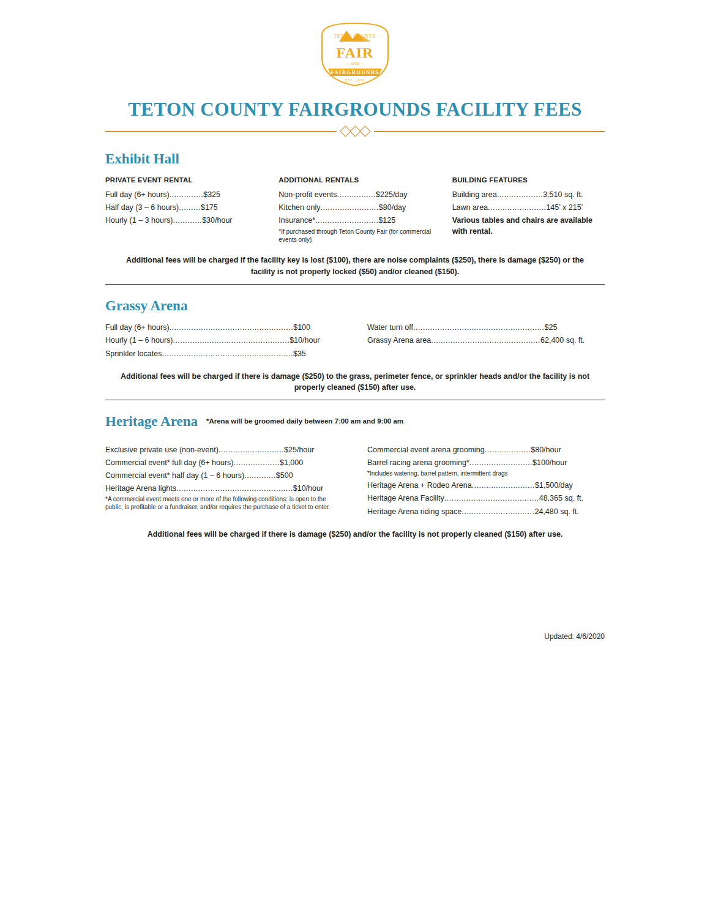· TETON COUNTY · FAIR — AND — FAIRGROUNDS EST. 1950
TETON COUNTY FAIRGROUNDS FACILITY FEES
Exhibit Hall
PRIVATE EVENT RENTAL
Full day (6+ hours)..............$325
Half day (3 – 6 hours).........$175
Hourly (1 – 3 hours)............$30/hour
ADDITIONAL RENTALS
Non-profit events................$225/day
Kitchen only........................$80/day
Insurance*..........................$125
*If purchased through Teton County Fair (for commercial events only)
BUILDING FEATURES
Building area................... 3,510 sq. ft.
Lawn area........................ 145’ x 215’
Various tables and chairs are available with rental.
Additional fees will be charged if the facility key is lost ($100), there are noise complaints ($250), there is damage ($250) or the facility is not properly locked ($50) and/or cleaned ($150).
Grassy Arena
Full day (6+ hours)...................................................$100
Hourly (1 – 6 hours)................................................$10/hour
Sprinkler locates......................................................$35
Water turn off......................................................$25
Grassy Arena area............................................. 62,400 sq. ft.
Additional fees will be charged if there is damage ($250) to the grass, perimeter fence, or sprinkler heads and/or the facility is not properly cleaned ($150) after use.
Heritage Arena
*Arena will be groomed daily between 7:00 am and 9:00 am
Exclusive private use (non-event)...........................$25/hour
Commercial event* full day (6+ hours)...................$1,000
Commercial event* half day (1 – 6 hours).............$500
Heritage Arena lights................................................$10/hour
*A commercial event meets one or more of the following conditions: is open to the public, is profitable or a fundraiser, and/or requires the purchase of a ticket to enter.
Commercial event arena grooming...................$80/hour
Barrel racing arena grooming*..........................$100/hour
*Includes watering, barrel pattern, intermittent drags
Heritage Arena + Rodeo Arena..........................$1,500/day
Heritage Arena Facility....................................... 48,365 sq. ft.
Heritage Arena riding space.............................. 24,480 sq. ft.
Additional fees will be charged if there is damage ($250) and/or the facility is not properly cleaned ($150) after use.
Updated: 4/6/2020